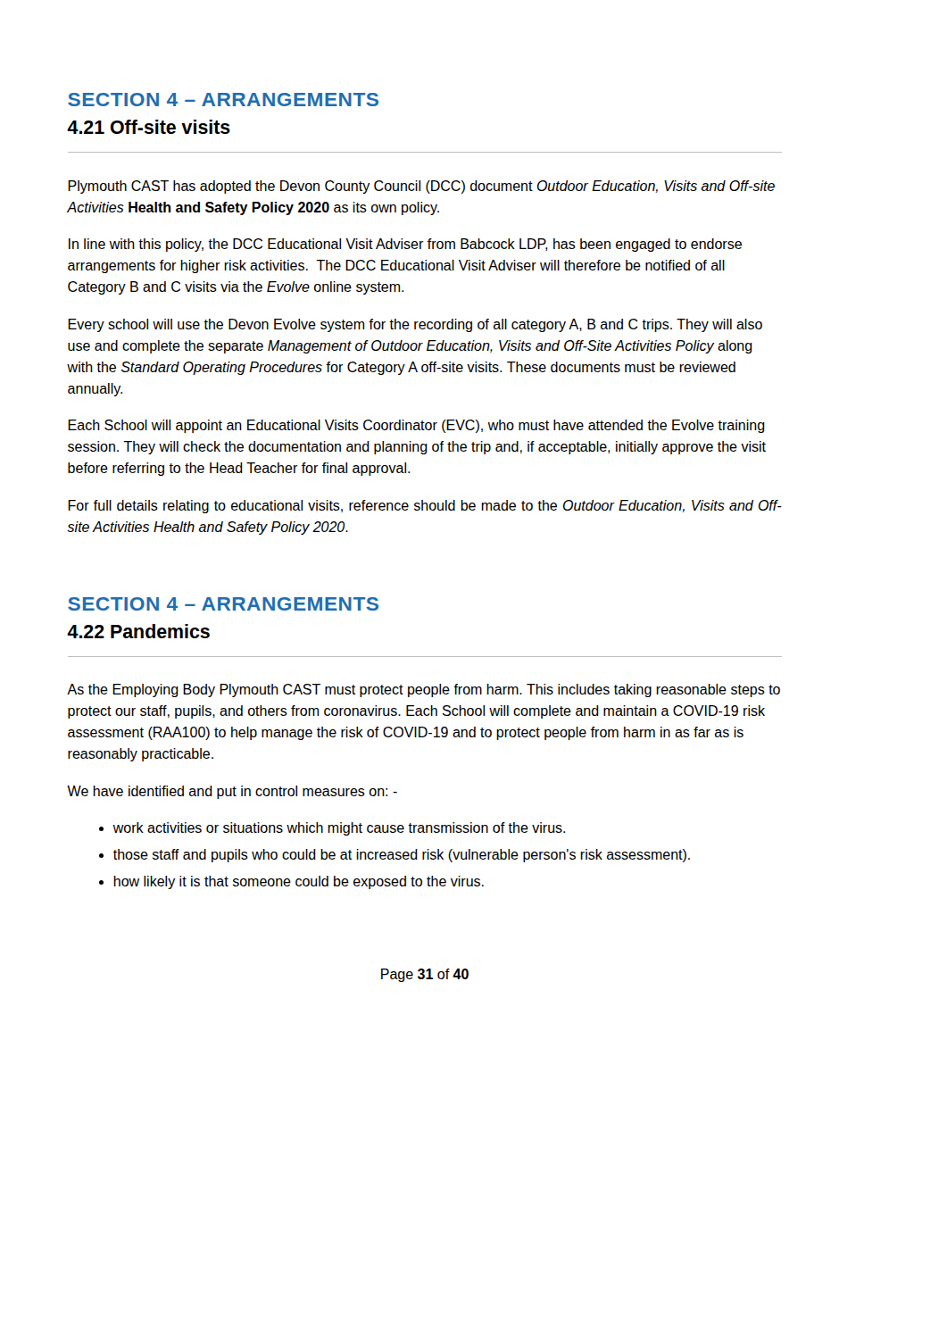SECTION 4 – ARRANGEMENTS
4.21 Off-site visits
Plymouth CAST has adopted the Devon County Council (DCC) document Outdoor Education, Visits and Off-site Activities Health and Safety Policy 2020 as its own policy.
In line with this policy, the DCC Educational Visit Adviser from Babcock LDP, has been engaged to endorse arrangements for higher risk activities. The DCC Educational Visit Adviser will therefore be notified of all Category B and C visits via the Evolve online system.
Every school will use the Devon Evolve system for the recording of all category A, B and C trips. They will also use and complete the separate Management of Outdoor Education, Visits and Off-Site Activities Policy along with the Standard Operating Procedures for Category A off-site visits. These documents must be reviewed annually.
Each School will appoint an Educational Visits Coordinator (EVC), who must have attended the Evolve training session. They will check the documentation and planning of the trip and, if acceptable, initially approve the visit before referring to the Head Teacher for final approval.
For full details relating to educational visits, reference should be made to the Outdoor Education, Visits and Off-site Activities Health and Safety Policy 2020.
SECTION 4 – ARRANGEMENTS
4.22 Pandemics
As the Employing Body Plymouth CAST must protect people from harm. This includes taking reasonable steps to protect our staff, pupils, and others from coronavirus. Each School will complete and maintain a COVID-19 risk assessment (RAA100) to help manage the risk of COVID-19 and to protect people from harm in as far as is reasonably practicable.
We have identified and put in control measures on: -
work activities or situations which might cause transmission of the virus.
those staff and pupils who could be at increased risk (vulnerable person's risk assessment).
how likely it is that someone could be exposed to the virus.
Page 31 of 40